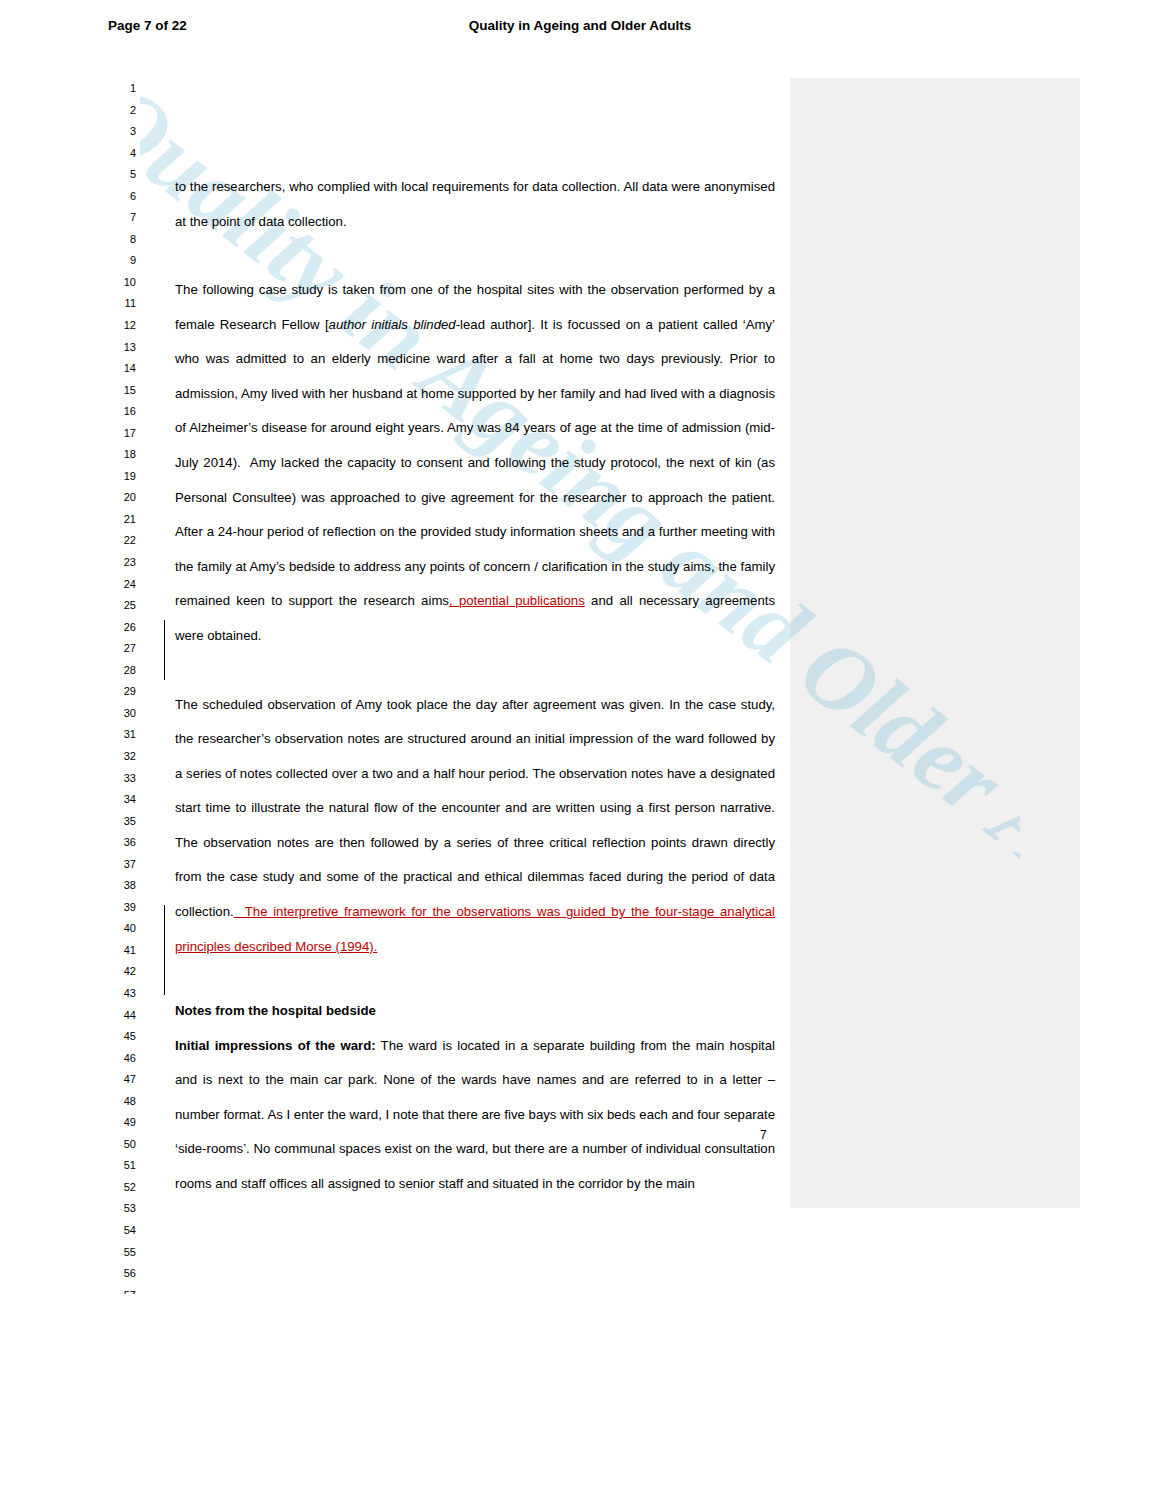Page 7 of 22
Quality in Ageing and Older Adults
Quality in Ageing and Older Adults
1
2
3
4
5
6
7
8
9
10
11
12
13
14
15
16
17
18
19
20
21
22
23
24
25
26
27
28
29
30
31
32
33
34
35
36
37
38
39
40
41
42
43
44
45
46
47
48
49
50
51
52
53
54
55
56
57
58
59
60
to the researchers, who complied with local requirements for data collection. All data were anonymised at the point of data collection.
The following case study is taken from one of the hospital sites with the observation performed by a female Research Fellow [author initials blinded-lead author]. It is focussed on a patient called ‘Amy’ who was admitted to an elderly medicine ward after a fall at home two days previously. Prior to admission, Amy lived with her husband at home supported by her family and had lived with a diagnosis of Alzheimer’s disease for around eight years. Amy was 84 years of age at the time of admission (mid-July 2014). Amy lacked the capacity to consent and following the study protocol, the next of kin (as Personal Consultee) was approached to give agreement for the researcher to approach the patient. After a 24-hour period of reflection on the provided study information sheets and a further meeting with the family at Amy’s bedside to address any points of concern / clarification in the study aims, the family remained keen to support the research aims, potential publications and all necessary agreements were obtained.
The scheduled observation of Amy took place the day after agreement was given. In the case study, the researcher’s observation notes are structured around an initial impression of the ward followed by a series of notes collected over a two and a half hour period. The observation notes have a designated start time to illustrate the natural flow of the encounter and are written using a first person narrative. The observation notes are then followed by a series of three critical reflection points drawn directly from the case study and some of the practical and ethical dilemmas faced during the period of data collection. The interpretive framework for the observations was guided by the four-stage analytical principles described Morse (1994).
Notes from the hospital bedside
Initial impressions of the ward: The ward is located in a separate building from the main hospital and is next to the main car park. None of the wards have names and are referred to in a letter – number format. As I enter the ward, I note that there are five bays with six beds each and four separate ‘side-rooms’. No communal spaces exist on the ward, but there are a number of individual consultation rooms and staff offices all assigned to senior staff and situated in the corridor by the main
7